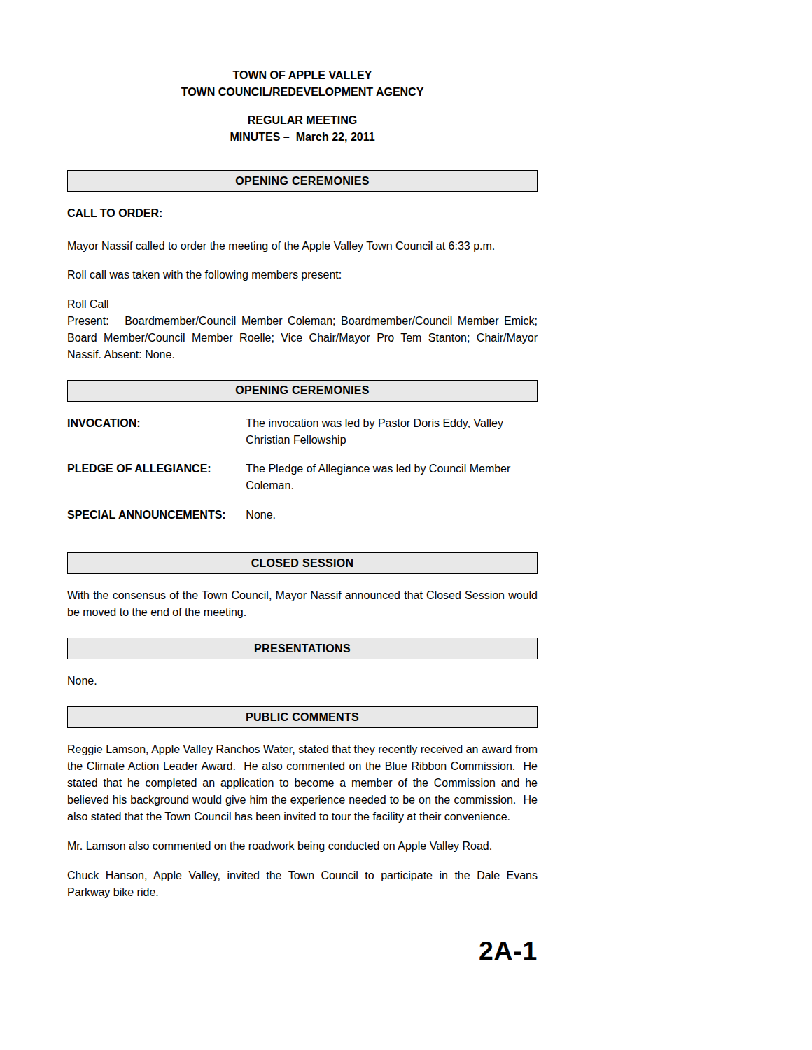TOWN OF APPLE VALLEY TOWN COUNCIL/REDEVELOPMENT AGENCY REGULAR MEETING MINUTES – March 22, 2011
OPENING CEREMONIES
CALL TO ORDER:
Mayor Nassif called to order the meeting of the Apple Valley Town Council at 6:33 p.m.
Roll call was taken with the following members present:
Roll Call
Present: Boardmember/Council Member Coleman; Boardmember/Council Member Emick; Board Member/Council Member Roelle; Vice Chair/Mayor Pro Tem Stanton; Chair/Mayor Nassif. Absent: None.
OPENING CEREMONIES
| INVOCATION: | The invocation was led by Pastor Doris Eddy, Valley Christian Fellowship |
| PLEDGE OF ALLEGIANCE: | The Pledge of Allegiance was led by Council Member Coleman. |
| SPECIAL ANNOUNCEMENTS: | None. |
CLOSED SESSION
With the consensus of the Town Council, Mayor Nassif announced that Closed Session would be moved to the end of the meeting.
PRESENTATIONS
None.
PUBLIC COMMENTS
Reggie Lamson, Apple Valley Ranchos Water, stated that they recently received an award from the Climate Action Leader Award. He also commented on the Blue Ribbon Commission. He stated that he completed an application to become a member of the Commission and he believed his background would give him the experience needed to be on the commission. He also stated that the Town Council has been invited to tour the facility at their convenience.
Mr. Lamson also commented on the roadwork being conducted on Apple Valley Road.
Chuck Hanson, Apple Valley, invited the Town Council to participate in the Dale Evans Parkway bike ride.
2A-1